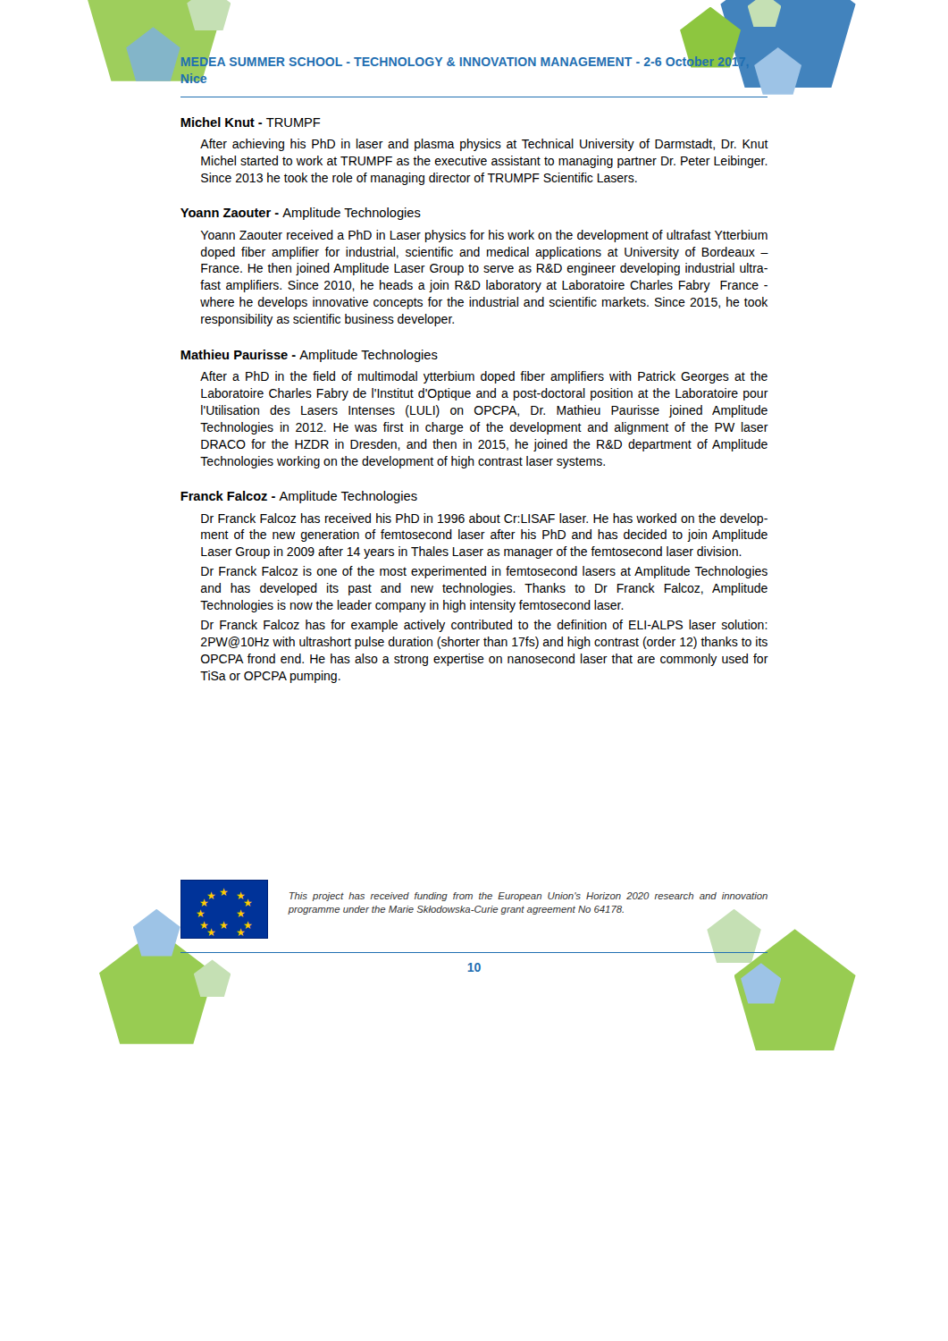MEDEA SUMMER SCHOOL - TECHNOLOGY & INNOVATION MANAGEMENT - 2-6 October 2017, Nice
Michel Knut - TRUMPF
After achieving his PhD in laser and plasma physics at Technical University of Darmstadt, Dr. Knut Michel started to work at TRUMPF as the executive assistant to managing partner Dr. Peter Leibinger. Since 2013 he took the role of managing director of TRUMPF Scientific Lasers.
Yoann Zaouter - Amplitude Technologies
Yoann Zaouter received a PhD in Laser physics for his work on the development of ultrafast Ytterbium doped fiber amplifier for industrial, scientific and medical applications at University of Bordeaux – France. He then joined Amplitude Laser Group to serve as R&D engineer developing industrial ultrafast amplifiers. Since 2010, he heads a join R&D laboratory at Laboratoire Charles Fabry France - where he develops innovative concepts for the industrial and scientific markets. Since 2015, he took responsibility as scientific business developer.
Mathieu Paurisse - Amplitude Technologies
After a PhD in the field of multimodal ytterbium doped fiber amplifiers with Patrick Georges at the Laboratoire Charles Fabry de l'Institut d'Optique and a post-doctoral position at the Laboratoire pour l'Utilisation des Lasers Intenses (LULI) on OPCPA, Dr. Mathieu Paurisse joined Amplitude Technologies in 2012. He was first in charge of the development and alignment of the PW laser DRACO for the HZDR in Dresden, and then in 2015, he joined the R&D department of Amplitude Technologies working on the development of high contrast laser systems.
Franck Falcoz - Amplitude Technologies
Dr Franck Falcoz has received his PhD in 1996 about Cr:LISAF laser. He has worked on the development of the new generation of femtosecond laser after his PhD and has decided to join Amplitude Laser Group in 2009 after 14 years in Thales Laser as manager of the femtosecond laser division.
Dr Franck Falcoz is one of the most experimented in femtosecond lasers at Amplitude Technologies and has developed its past and new technologies. Thanks to Dr Franck Falcoz, Amplitude Technologies is now the leader company in high intensity femtosecond laser.
Dr Franck Falcoz has for example actively contributed to the definition of ELI-ALPS laser solution: 2PW@10Hz with ultrashort pulse duration (shorter than 17fs) and high contrast (order 12) thanks to its OPCPA frond end. He has also a strong expertise on nanosecond laser that are commonly used for TiSa or OPCPA pumping.
★ ★ ★ ★ ★ ★ ★ ★ ★ ★ ★ ★
This project has received funding from the European Union's Horizon 2020 research and innovation programme under the Marie Skłodowska-Curie grant agreement No 64178.
10